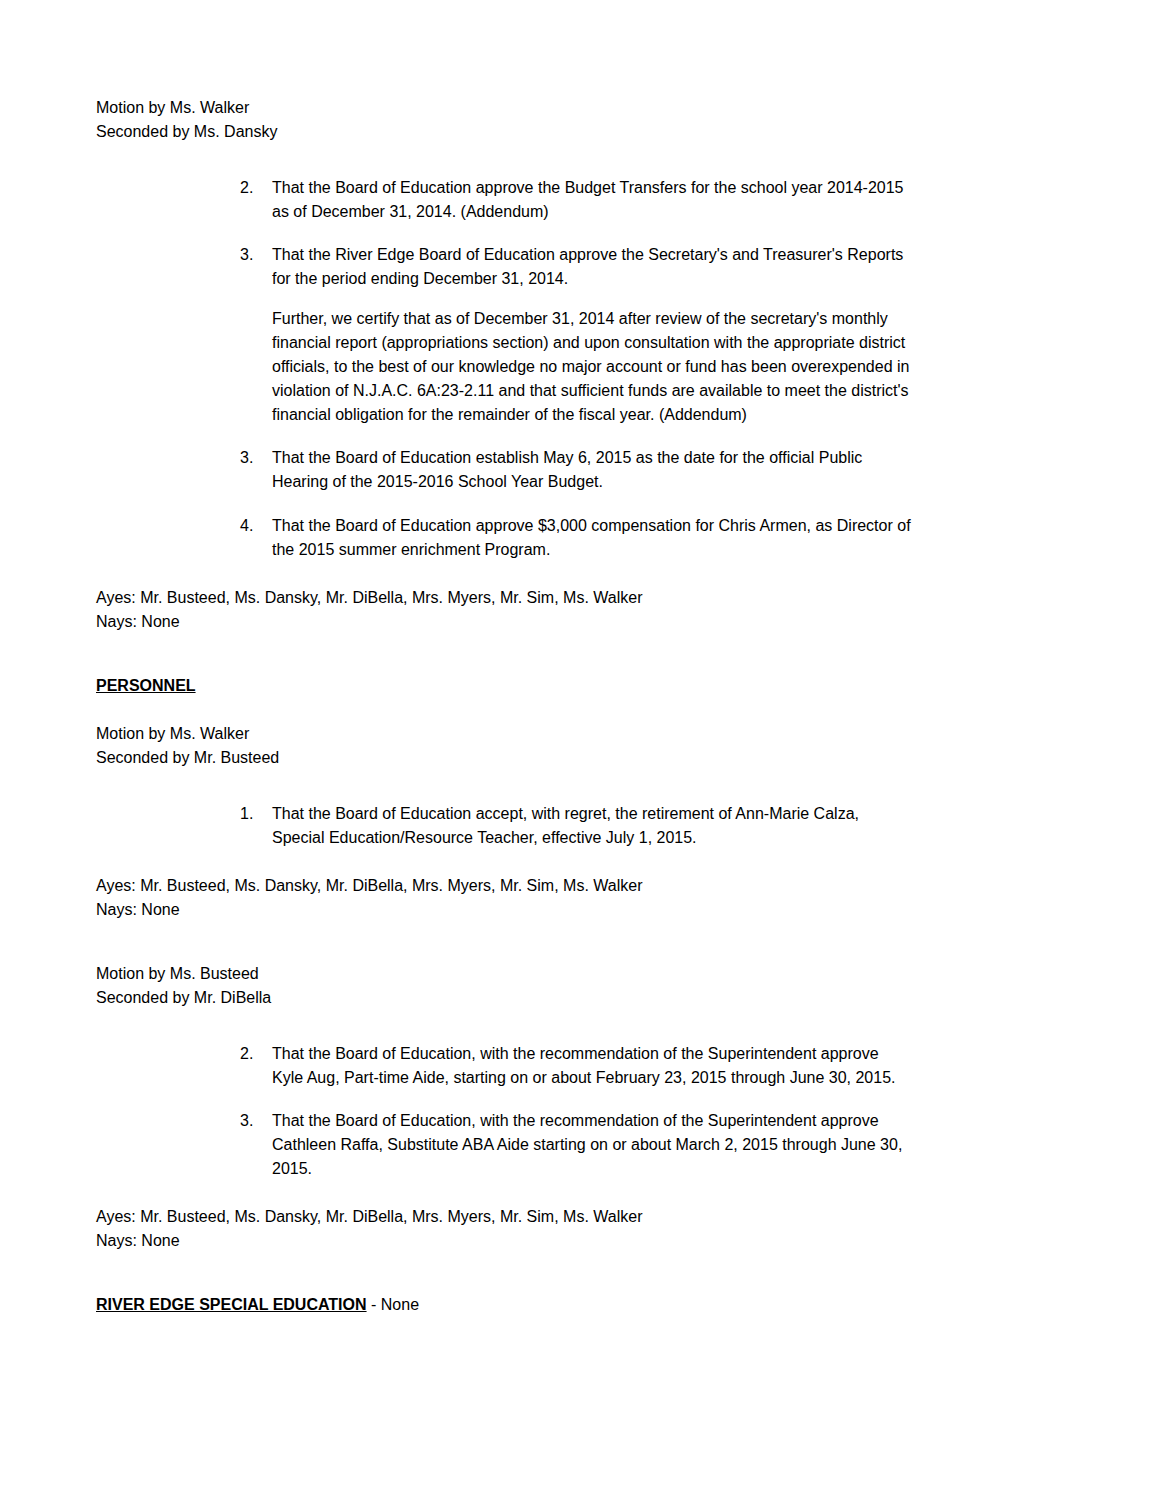Motion by Ms. Walker
Seconded by Ms. Dansky
2. That the Board of Education approve the Budget Transfers for the school year 2014-2015 as of December 31, 2014. (Addendum)
3. That the River Edge Board of Education approve the Secretary's and Treasurer's Reports for the period ending December 31, 2014.
Further, we certify that as of December 31, 2014 after review of the secretary's monthly financial report (appropriations section) and upon consultation with the appropriate district officials, to the best of our knowledge no major account or fund has been overexpended in violation of N.J.A.C. 6A:23-2.11 and that sufficient funds are available to meet the district's financial obligation for the remainder of the fiscal year. (Addendum)
3. That the Board of Education establish May 6, 2015 as the date for the official Public Hearing of the 2015-2016 School Year Budget.
4. That the Board of Education approve $3,000 compensation for Chris Armen, as Director of the 2015 summer enrichment Program.
Ayes: Mr. Busteed, Ms. Dansky, Mr. DiBella, Mrs. Myers, Mr. Sim, Ms. Walker
Nays: None
PERSONNEL
Motion by Ms. Walker
Seconded by Mr. Busteed
1. That the Board of Education accept, with regret, the retirement of Ann-Marie Calza, Special Education/Resource Teacher, effective July 1, 2015.
Ayes: Mr. Busteed, Ms. Dansky, Mr. DiBella, Mrs. Myers, Mr. Sim, Ms. Walker
Nays: None
Motion by Ms. Busteed
Seconded by Mr. DiBella
2. That the Board of Education, with the recommendation of the Superintendent approve Kyle Aug, Part-time Aide, starting on or about February 23, 2015 through June 30, 2015.
3. That the Board of Education, with the recommendation of the Superintendent approve Cathleen Raffa, Substitute ABA Aide starting on or about March 2, 2015 through June 30, 2015.
Ayes: Mr. Busteed, Ms. Dansky, Mr. DiBella, Mrs. Myers, Mr. Sim, Ms. Walker
Nays: None
RIVER EDGE SPECIAL EDUCATION - None